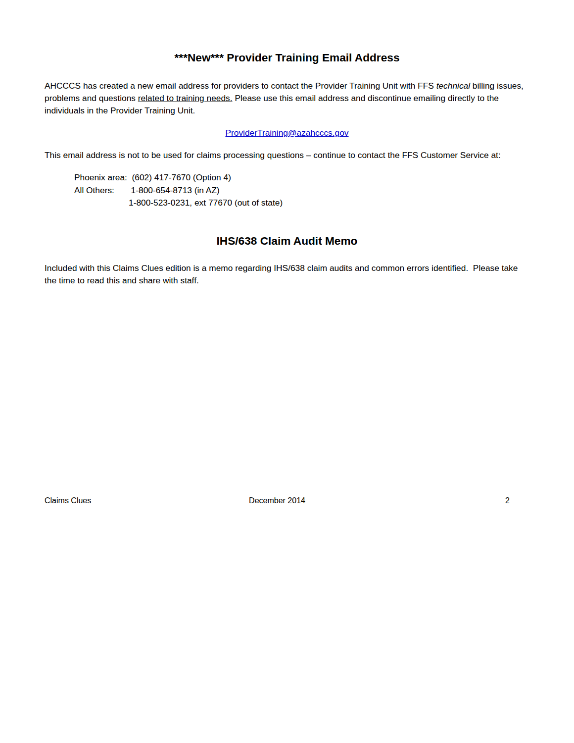***New*** Provider Training Email Address
AHCCCS has created a new email address for providers to contact the Provider Training Unit with FFS technical billing issues, problems and questions related to training needs. Please use this email address and discontinue emailing directly to the individuals in the Provider Training Unit.
ProviderTraining@azahcccs.gov
This email address is not to be used for claims processing questions – continue to contact the FFS Customer Service at:
Phoenix area: (602) 417-7670 (Option 4)
All Others: 1-800-654-8713 (in AZ)
1-800-523-0231, ext 77670 (out of state)
IHS/638 Claim Audit Memo
Included with this Claims Clues edition is a memo regarding IHS/638 claim audits and common errors identified. Please take the time to read this and share with staff.
Claims Clues
December 2014
2